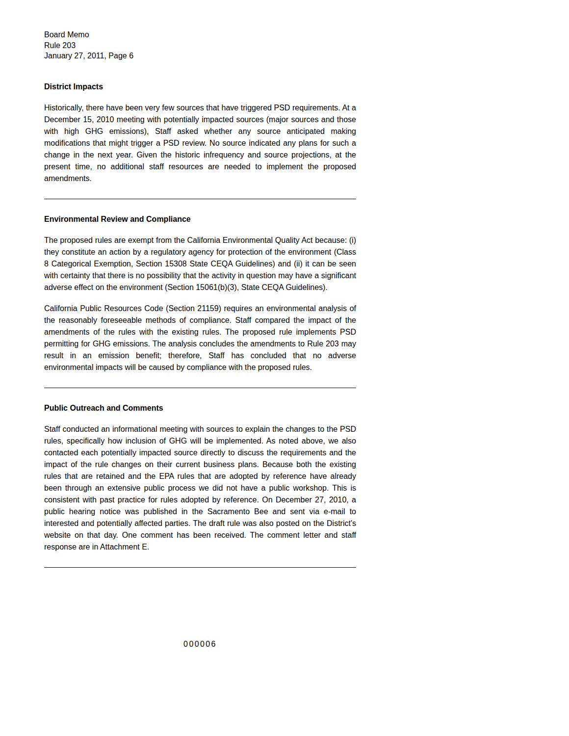Board Memo
Rule 203
January 27, 2011, Page 6
District Impacts
Historically, there have been very few sources that have triggered PSD requirements. At a December 15, 2010 meeting with potentially impacted sources (major sources and those with high GHG emissions), Staff asked whether any source anticipated making modifications that might trigger a PSD review. No source indicated any plans for such a change in the next year. Given the historic infrequency and source projections, at the present time, no additional staff resources are needed to implement the proposed amendments.
Environmental Review and Compliance
The proposed rules are exempt from the California Environmental Quality Act because: (i) they constitute an action by a regulatory agency for protection of the environment (Class 8 Categorical Exemption, Section 15308 State CEQA Guidelines) and (ii) it can be seen with certainty that there is no possibility that the activity in question may have a significant adverse effect on the environment (Section 15061(b)(3), State CEQA Guidelines).
California Public Resources Code (Section 21159) requires an environmental analysis of the reasonably foreseeable methods of compliance. Staff compared the impact of the amendments of the rules with the existing rules. The proposed rule implements PSD permitting for GHG emissions. The analysis concludes the amendments to Rule 203 may result in an emission benefit; therefore, Staff has concluded that no adverse environmental impacts will be caused by compliance with the proposed rules.
Public Outreach and Comments
Staff conducted an informational meeting with sources to explain the changes to the PSD rules, specifically how inclusion of GHG will be implemented. As noted above, we also contacted each potentially impacted source directly to discuss the requirements and the impact of the rule changes on their current business plans. Because both the existing rules that are retained and the EPA rules that are adopted by reference have already been through an extensive public process we did not have a public workshop. This is consistent with past practice for rules adopted by reference. On December 27, 2010, a public hearing notice was published in the Sacramento Bee and sent via e-mail to interested and potentially affected parties. The draft rule was also posted on the District's website on that day. One comment has been received. The comment letter and staff response are in Attachment E.
000006